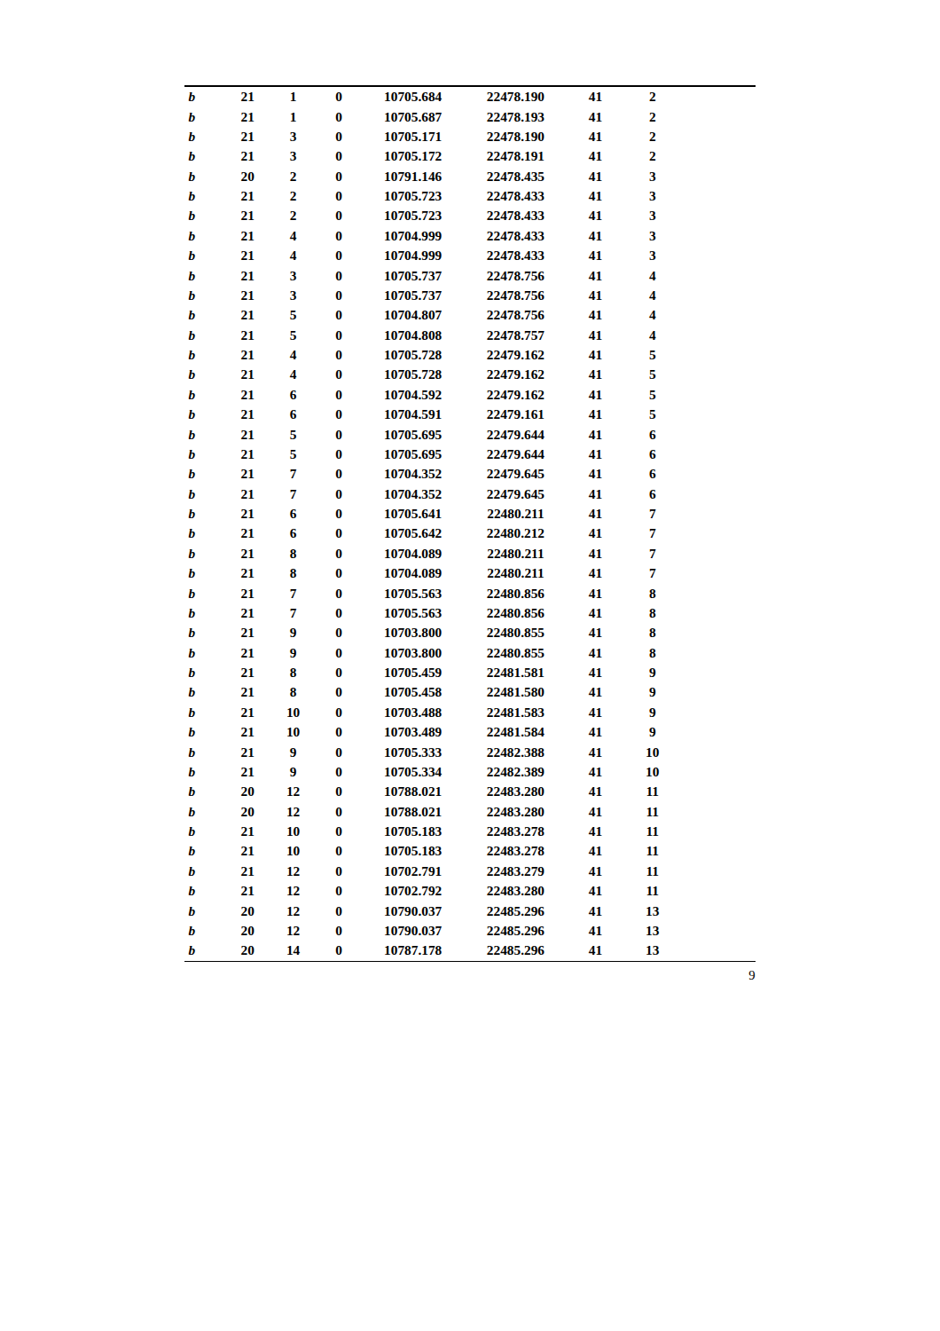| b | 21 | 1 | 0 | 10705.684 | 22478.190 | 41 | 2 | |
| b | 21 | 1 | 0 | 10705.687 | 22478.193 | 41 | 2 | |
| b | 21 | 3 | 0 | 10705.171 | 22478.190 | 41 | 2 | |
| b | 21 | 3 | 0 | 10705.172 | 22478.191 | 41 | 2 | |
| b | 20 | 2 | 0 | 10791.146 | 22478.435 | 41 | 3 | |
| b | 21 | 2 | 0 | 10705.723 | 22478.433 | 41 | 3 | |
| b | 21 | 2 | 0 | 10705.723 | 22478.433 | 41 | 3 | |
| b | 21 | 4 | 0 | 10704.999 | 22478.433 | 41 | 3 | |
| b | 21 | 4 | 0 | 10704.999 | 22478.433 | 41 | 3 | |
| b | 21 | 3 | 0 | 10705.737 | 22478.756 | 41 | 4 | |
| b | 21 | 3 | 0 | 10705.737 | 22478.756 | 41 | 4 | |
| b | 21 | 5 | 0 | 10704.807 | 22478.756 | 41 | 4 | |
| b | 21 | 5 | 0 | 10704.808 | 22478.757 | 41 | 4 | |
| b | 21 | 4 | 0 | 10705.728 | 22479.162 | 41 | 5 | |
| b | 21 | 4 | 0 | 10705.728 | 22479.162 | 41 | 5 | |
| b | 21 | 6 | 0 | 10704.592 | 22479.162 | 41 | 5 | |
| b | 21 | 6 | 0 | 10704.591 | 22479.161 | 41 | 5 | |
| b | 21 | 5 | 0 | 10705.695 | 22479.644 | 41 | 6 | |
| b | 21 | 5 | 0 | 10705.695 | 22479.644 | 41 | 6 | |
| b | 21 | 7 | 0 | 10704.352 | 22479.645 | 41 | 6 | |
| b | 21 | 7 | 0 | 10704.352 | 22479.645 | 41 | 6 | |
| b | 21 | 6 | 0 | 10705.641 | 22480.211 | 41 | 7 | |
| b | 21 | 6 | 0 | 10705.642 | 22480.212 | 41 | 7 | |
| b | 21 | 8 | 0 | 10704.089 | 22480.211 | 41 | 7 | |
| b | 21 | 8 | 0 | 10704.089 | 22480.211 | 41 | 7 | |
| b | 21 | 7 | 0 | 10705.563 | 22480.856 | 41 | 8 | |
| b | 21 | 7 | 0 | 10705.563 | 22480.856 | 41 | 8 | |
| b | 21 | 9 | 0 | 10703.800 | 22480.855 | 41 | 8 | |
| b | 21 | 9 | 0 | 10703.800 | 22480.855 | 41 | 8 | |
| b | 21 | 8 | 0 | 10705.459 | 22481.581 | 41 | 9 | |
| b | 21 | 8 | 0 | 10705.458 | 22481.580 | 41 | 9 | |
| b | 21 | 10 | 0 | 10703.488 | 22481.583 | 41 | 9 | |
| b | 21 | 10 | 0 | 10703.489 | 22481.584 | 41 | 9 | |
| b | 21 | 9 | 0 | 10705.333 | 22482.388 | 41 | 10 | |
| b | 21 | 9 | 0 | 10705.334 | 22482.389 | 41 | 10 | |
| b | 20 | 12 | 0 | 10788.021 | 22483.280 | 41 | 11 | |
| b | 20 | 12 | 0 | 10788.021 | 22483.280 | 41 | 11 | |
| b | 21 | 10 | 0 | 10705.183 | 22483.278 | 41 | 11 | |
| b | 21 | 10 | 0 | 10705.183 | 22483.278 | 41 | 11 | |
| b | 21 | 12 | 0 | 10702.791 | 22483.279 | 41 | 11 | |
| b | 21 | 12 | 0 | 10702.792 | 22483.280 | 41 | 11 | |
| b | 20 | 12 | 0 | 10790.037 | 22485.296 | 41 | 13 | |
| b | 20 | 12 | 0 | 10790.037 | 22485.296 | 41 | 13 | |
| b | 20 | 14 | 0 | 10787.178 | 22485.296 | 41 | 13 | |
9